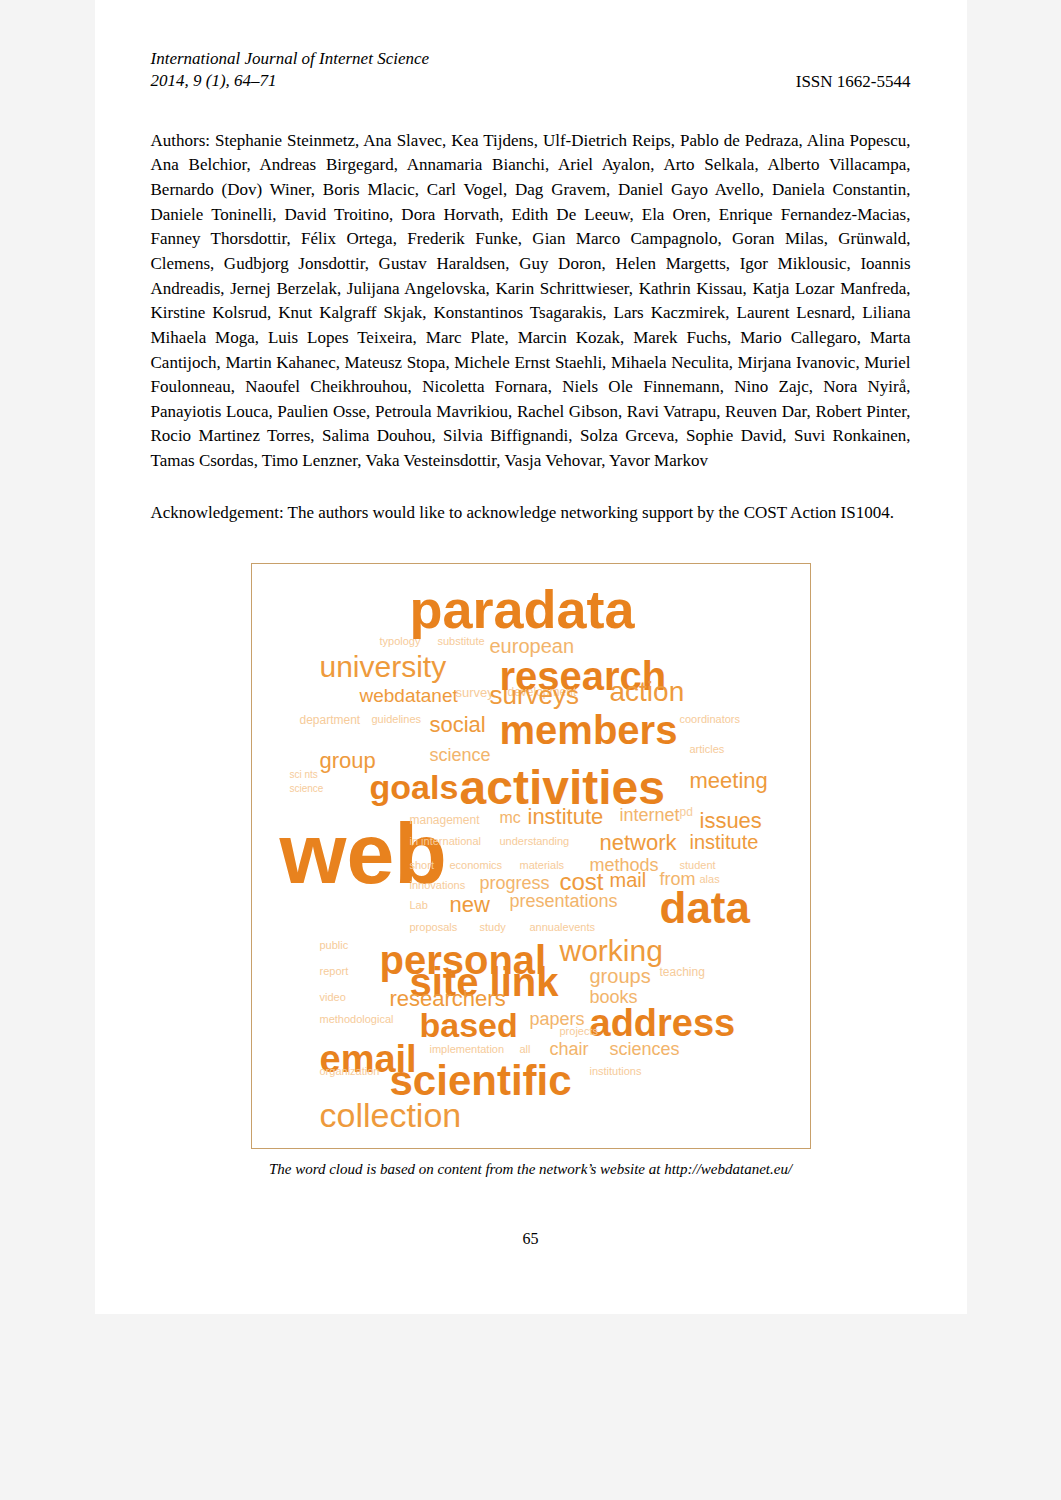International Journal of Internet Science
2014, 9 (1), 64–71
ISSN 1662-5544
Authors: Stephanie Steinmetz, Ana Slavec, Kea Tijdens, Ulf-Dietrich Reips, Pablo de Pedraza, Alina Popescu, Ana Belchior, Andreas Birgegard, Annamaria Bianchi, Ariel Ayalon, Arto Selkala, Alberto Villacampa, Bernardo (Dov) Winer, Boris Mlacic, Carl Vogel, Dag Gravem, Daniel Gayo Avello, Daniela Constantin, Daniele Toninelli, David Troitino, Dora Horvath, Edith De Leeuw, Ela Oren, Enrique Fernandez-Macias, Fanney Thorsdottir, Félix Ortega, Frederik Funke, Gian Marco Campagnolo, Goran Milas, Grünwald, Clemens, Gudbjorg Jonsdottir, Gustav Haraldsen, Guy Doron, Helen Margetts, Igor Miklousic, Ioannis Andreadis, Jernej Berzelak, Julijana Angelovska, Karin Schrittwieser, Kathrin Kissau, Katja Lozar Manfreda, Kirstine Kolsrud, Knut Kalgraff Skjak, Konstantinos Tsagarakis, Lars Kaczmirek, Laurent Lesnard, Liliana Mihaela Moga, Luis Lopes Teixeira, Marc Plate, Marcin Kozak, Marek Fuchs, Mario Callegaro, Marta Cantijoch, Martin Kahanec, Mateusz Stopa, Michele Ernst Staehli, Mihaela Neculita, Mirjana Ivanovic, Muriel Foulonneau, Naoufel Cheikhrouhou, Nicoletta Fornara, Niels Ole Finnemann, Nino Zajc, Nora Nyirå, Panayiotis Louca, Paulien Osse, Petroula Mavrikiou, Rachel Gibson, Ravi Vatrapu, Reuven Dar, Robert Pinter, Rocio Martinez Torres, Salima Douhou, Silvia Biffignandi, Solza Grceva, Sophie David, Suvi Ronkainen, Tamas Csordas, Timo Lenzner, Vaka Vesteinsdottir, Vasja Vehovar, Yavor Markov
Acknowledgement: The authors would like to acknowledge networking support by the COST Action IS1004.
paradata european university research typology substitute webdatanet survey development surveys action department guidelines social members coordinators group science articles goals activities meeting sci nts science web management mc institute internet pd issues in international understanding network institute short economics materials methods student innovations progress cost mail from alas Lab new presentations data proposals study annualevents personal working public report site link groups teaching video researchers books methodological based papers address email implementation all chair sciences projects organization scientific institutions collection
The word cloud is based on content from the network’s website at http://webdatanet.eu/
65